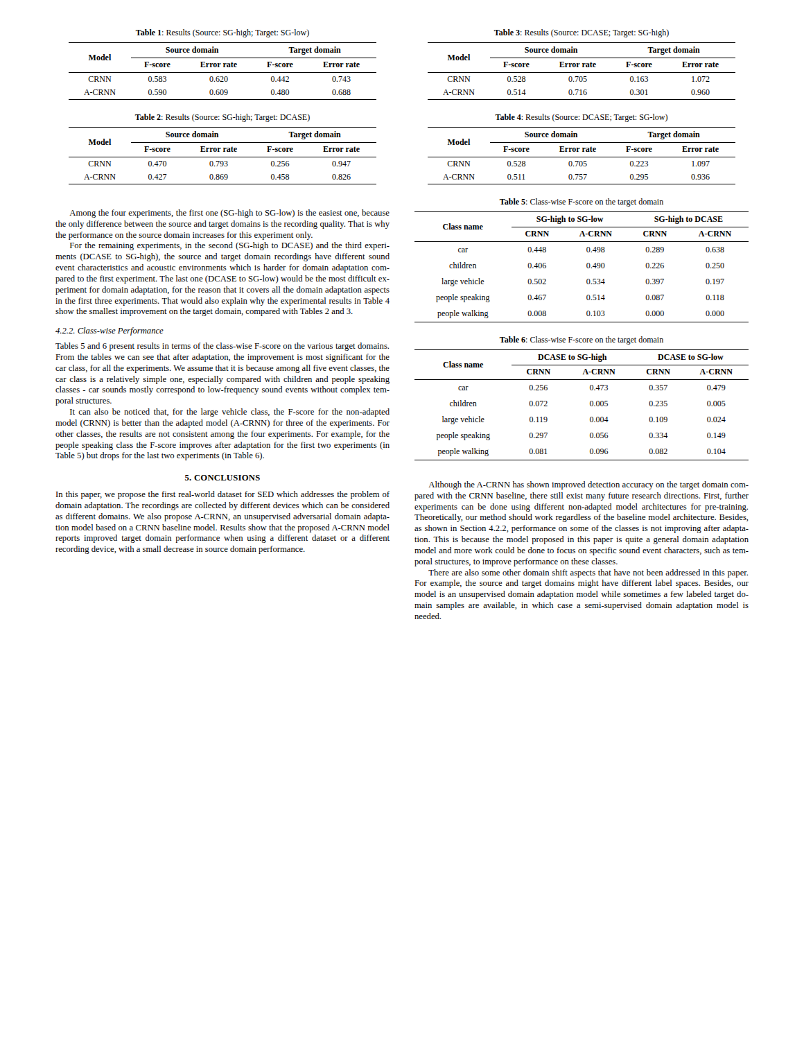Table 1 : Results (Source: SG-high; Target: SG-low)
| Model | Source domain | Target domain |
| --- | --- | --- |
| F-score | Error rate | F-score | Error rate |
| CRNN | 0.583 | 0.620 | 0.442 | 0.743 |
| A-CRNN | 0.590 | 0.609 | 0.480 | 0.688 |
Table 2 : Results (Source: SG-high; Target: DCASE)
| Model | Source domain | Target domain |
| --- | --- | --- |
| F-score | Error rate | F-score | Error rate |
| CRNN | 0.470 | 0.793 | 0.256 | 0.947 |
| A-CRNN | 0.427 | 0.869 | 0.458 | 0.826 |
Among the four experiments, the first one (SG-high to SG-low) is the easiest one, because the only difference between the source and target domains is the recording quality. That is why the performance on the source domain increases for this experiment only.
For the remaining experiments, in the second (SG-high to DCASE) and the third experiments (DCASE to SG-high), the source and target domain recordings have different sound event characteristics and acoustic environments which is harder for domain adaptation compared to the first experiment. The last one (DCASE to SG-low) would be the most difficult experiment for domain adaptation, for the reason that it covers all the domain adaptation aspects in the first three experiments. That would also explain why the experimental results in Table 4 show the smallest improvement on the target domain, compared with Tables 2 and 3.
4.2.2. Class-wise Performance
Tables 5 and 6 present results in terms of the class-wise F-score on the various target domains. From the tables we can see that after adaptation, the improvement is most significant for the car class, for all the experiments. We assume that it is because among all five event classes, the car class is a relatively simple one, especially compared with children and people speaking classes - car sounds mostly correspond to low-frequency sound events without complex temporal structures.
It can also be noticed that, for the large vehicle class, the F-score for the non-adapted model (CRNN) is better than the adapted model (A-CRNN) for three of the experiments. For other classes, the results are not consistent among the four experiments. For example, for the people speaking class the F-score improves after adaptation for the first two experiments (in Table 5) but drops for the last two experiments (in Table 6).
5. Conclusions
In this paper, we propose the first real-world dataset for SED which addresses the problem of domain adaptation. The recordings are collected by different devices which can be considered as different domains. We also propose A-CRNN, an unsupervised adversarial domain adaptation model based on a CRNN baseline model. Results show that the proposed A-CRNN model reports improved target domain performance when using a different dataset or a different recording device, with a small decrease in source domain performance.
Table 3 : Results (Source: DCASE; Target: SG-high)
| Model | Source domain | Target domain |
| --- | --- | --- |
| F-score | Error rate | F-score | Error rate |
| CRNN | 0.528 | 0.705 | 0.163 | 1.072 |
| A-CRNN | 0.514 | 0.716 | 0.301 | 0.960 |
Table 4 : Results (Source: DCASE; Target: SG-low)
| Model | Source domain | Target domain |
| --- | --- | --- |
| F-score | Error rate | F-score | Error rate |
| CRNN | 0.528 | 0.705 | 0.223 | 1.097 |
| A-CRNN | 0.511 | 0.757 | 0.295 | 0.936 |
Table 5 : Class-wise F-score on the target domain
| Class name | SG-high to SG-low | SG-high to DCASE |
| --- | --- | --- |
| CRNN | A-CRNN | CRNN | A-CRNN |
| car | 0.448 | 0.498 | 0.289 | 0.638 |
| children | 0.406 | 0.490 | 0.226 | 0.250 |
| large vehicle | 0.502 | 0.534 | 0.397 | 0.197 |
| people speaking | 0.467 | 0.514 | 0.087 | 0.118 |
| people walking | 0.008 | 0.103 | 0.000 | 0.000 |
Table 6 : Class-wise F-score on the target domain
| Class name | DCASE to SG-high | DCASE to SG-low |
| --- | --- | --- |
| CRNN | A-CRNN | CRNN | A-CRNN |
| car | 0.256 | 0.473 | 0.357 | 0.479 |
| children | 0.072 | 0.005 | 0.235 | 0.005 |
| large vehicle | 0.119 | 0.004 | 0.109 | 0.024 |
| people speaking | 0.297 | 0.056 | 0.334 | 0.149 |
| people walking | 0.081 | 0.096 | 0.082 | 0.104 |
Although the A-CRNN has shown improved detection accuracy on the target domain compared with the CRNN baseline, there still exist many future research directions. First, further experiments can be done using different non-adapted model architectures for pre-training. Theoretically, our method should work regardless of the baseline model architecture. Besides, as shown in Section 4.2.2, performance on some of the classes is not improving after adaptation. This is because the model proposed in this paper is quite a general domain adaptation model and more work could be done to focus on specific sound event characters, such as temporal structures, to improve performance on these classes.
There are also some other domain shift aspects that have not been addressed in this paper. For example, the source and target domains might have different label spaces. Besides, our model is an unsupervised domain adaptation model while sometimes a few labeled target domain samples are available, in which case a semi-supervised domain adaptation model is needed.